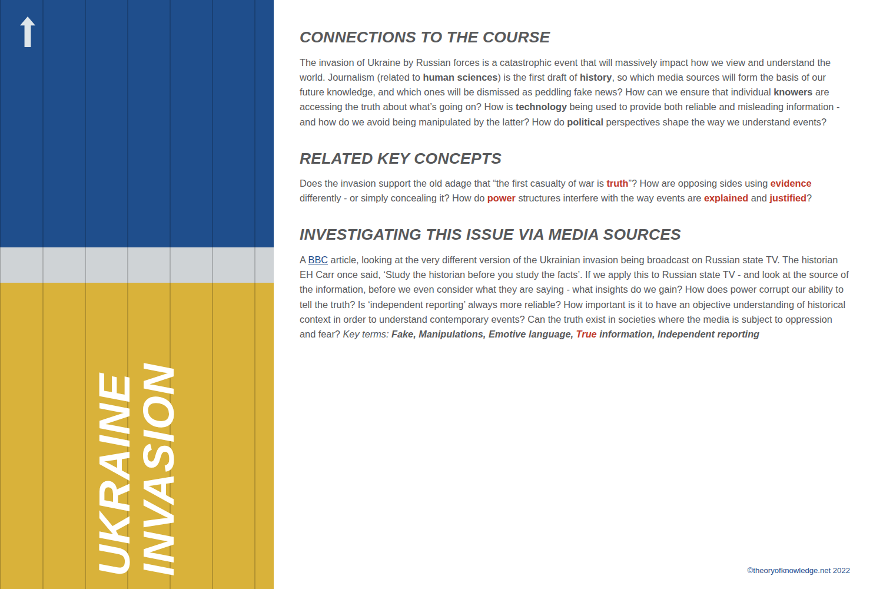Ukraine Invasion
Connections to the Course
The invasion of Ukraine by Russian forces is a catastrophic event that will massively impact how we view and understand the world. Journalism (related to human sciences) is the first draft of history, so which media sources will form the basis of our future knowledge, and which ones will be dismissed as peddling fake news? How can we ensure that individual knowers are accessing the truth about what’s going on? How is technology being used to provide both reliable and misleading information - and how do we avoid being manipulated by the latter? How do political perspectives shape the way we understand events?
Related Key Concepts
Does the invasion support the old adage that “the first casualty of war is truth”? How are opposing sides using evidence differently - or simply concealing it? How do power structures interfere with the way events are explained and justified?
Investigating this Issue via Media Sources
A BBC article, looking at the very different version of the Ukrainian invasion being broadcast on Russian state TV. The historian EH Carr once said, ‘Study the historian before you study the facts’. If we apply this to Russian state TV - and look at the source of the information, before we even consider what they are saying - what insights do we gain? How does power corrupt our ability to tell the truth? Is ‘independent reporting’ always more reliable? How important is it to have an objective understanding of historical context in order to understand contemporary events? Can the truth exist in societies where the media is subject to oppression and fear? Key terms: Fake, Manipulations, Emotive language, True information, Independent reporting
©theoryofknowledge.net 2022